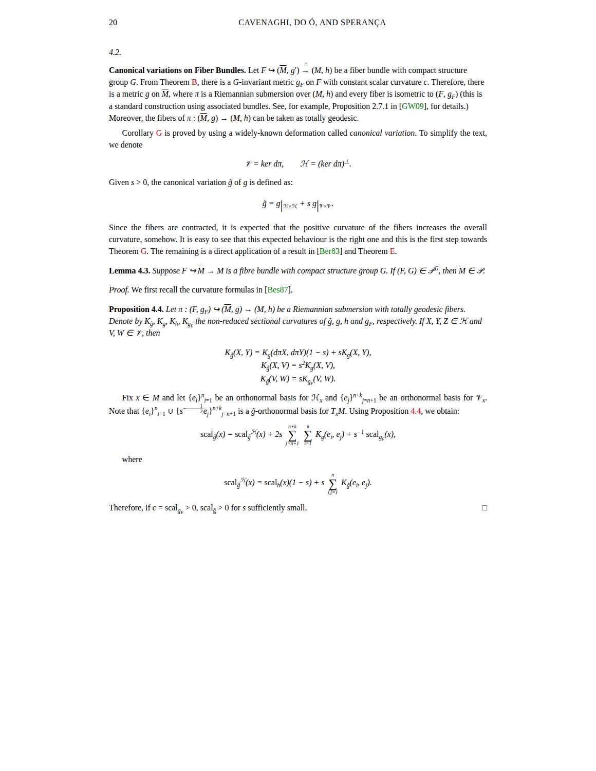20 CAVENAGHI, DO Ó, AND SPERANÇA
4.2.
Canonical variations on Fiber Bundles.
Let F ↪ (M, g′) π→ (M, h) be a fiber bundle with compact structure group G. From Theorem B, there is a G-invariant metric gF on F with constant scalar curvature c. Therefore, there is a metric g on M, where π is a Riemannian submersion over (M, h) and every fiber is isometric to (F, gF) (this is a standard construction using associated bundles. See, for example, Proposition 2.7.1 in [GW09], for details.) Moreover, the fibers of π : (M, g) → (M, h) can be taken as totally geodesic.
Corollary G is proved by using a widely-known deformation called canonical variation. To simplify the text, we denote
𝒱 = ker dπ, ℋ = (ker dπ)⊥.
Given s > 0, the canonical variation g̃ of g is defined as:
g̃ = g|ℋ×ℋ + s g|𝒱×𝒱.
Since the fibers are contracted, it is expected that the positive curvature of the fibers increases the overall curvature, somehow. It is easy to see that this expected behaviour is the right one and this is the first step towards Theorem G. The remaining is a direct application of a result in [Ber83] and Theorem E.
Lemma 4.3. Suppose F ↪ M → M is a fibre bundle with compact structure group G. If (F, G) ∈ 𝒫G, then M ∈ 𝒫.
Proof. We first recall the curvature formulas in [Bes87].
Proposition 4.4. Let π : (F, gF) ↪ (M, g) → (M, h) be a Riemannian submersion with totally geodesic fibers. Denote by Kg̃, Kg, Kh, KgF the non-reduced sectional curvatures of g̃, g, h and gF, respectively. If X, Y, Z ∈ ℋ and V, W ∈ 𝒱, then
Kg̃(X, Y) = Kg(dπX, dπY)(1 − s) + sKg(X, Y), Kg̃(X, V) = s2Kg(X, V), Kg̃(V, W) = sKgF(V, W).
Fix x ∈ M and let {ei}ni=1 be an orthonormal basis for ℋx and {ej}n+kj=n+1 be an orthonormal basis for 𝒱x. Note that {ei}ni=1 ∪ {s−12ej}n+kj=n+1 is a g̃-orthonormal basis for TxM. Using Proposition 4.4, we obtain:
scalg̃(x) = scalg̃ℋ(x) + 2s n+k∑j=n+1 n∑i=1 Kg(ei, ej) + s−1 scalgF(x),
where
scalg̃ℋ(x) = scalh(x)(1 − s) + s n∑i,j=1 Kg̃(ei, ej).
Therefore, if c = scalgF > 0, scalg̃ > 0 for s sufficiently small. □